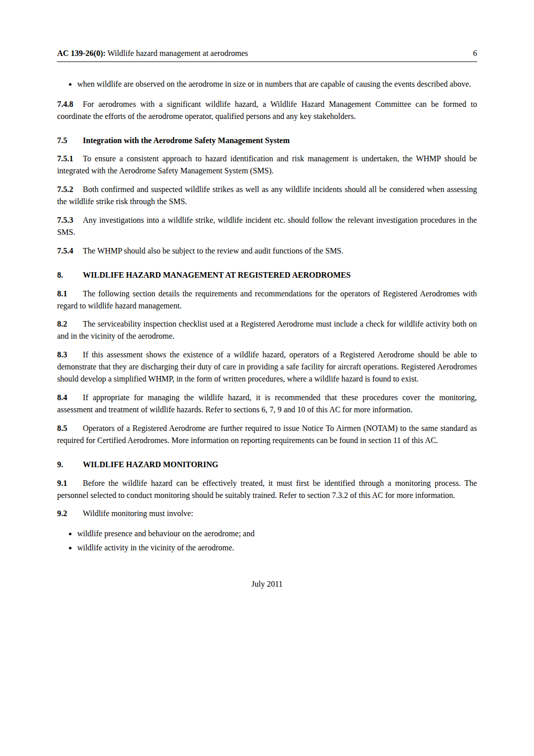AC 139-26(0): Wildlife hazard management at aerodromes
6
when wildlife are observed on the aerodrome in size or in numbers that are capable of causing the events described above.
7.4.8 For aerodromes with a significant wildlife hazard, a Wildlife Hazard Management Committee can be formed to coordinate the efforts of the aerodrome operator, qualified persons and any key stakeholders.
7.5 Integration with the Aerodrome Safety Management System
7.5.1 To ensure a consistent approach to hazard identification and risk management is undertaken, the WHMP should be integrated with the Aerodrome Safety Management System (SMS).
7.5.2 Both confirmed and suspected wildlife strikes as well as any wildlife incidents should all be considered when assessing the wildlife strike risk through the SMS.
7.5.3 Any investigations into a wildlife strike, wildlife incident etc. should follow the relevant investigation procedures in the SMS.
7.5.4 The WHMP should also be subject to the review and audit functions of the SMS.
8. WILDLIFE HAZARD MANAGEMENT AT REGISTERED AERODROMES
8.1 The following section details the requirements and recommendations for the operators of Registered Aerodromes with regard to wildlife hazard management.
8.2 The serviceability inspection checklist used at a Registered Aerodrome must include a check for wildlife activity both on and in the vicinity of the aerodrome.
8.3 If this assessment shows the existence of a wildlife hazard, operators of a Registered Aerodrome should be able to demonstrate that they are discharging their duty of care in providing a safe facility for aircraft operations. Registered Aerodromes should develop a simplified WHMP, in the form of written procedures, where a wildlife hazard is found to exist.
8.4 If appropriate for managing the wildlife hazard, it is recommended that these procedures cover the monitoring, assessment and treatment of wildlife hazards. Refer to sections 6, 7, 9 and 10 of this AC for more information.
8.5 Operators of a Registered Aerodrome are further required to issue Notice To Airmen (NOTAM) to the same standard as required for Certified Aerodromes. More information on reporting requirements can be found in section 11 of this AC.
9. WILDLIFE HAZARD MONITORING
9.1 Before the wildlife hazard can be effectively treated, it must first be identified through a monitoring process. The personnel selected to conduct monitoring should be suitably trained. Refer to section 7.3.2 of this AC for more information.
9.2 Wildlife monitoring must involve:
wildlife presence and behaviour on the aerodrome; and
wildlife activity in the vicinity of the aerodrome.
July 2011